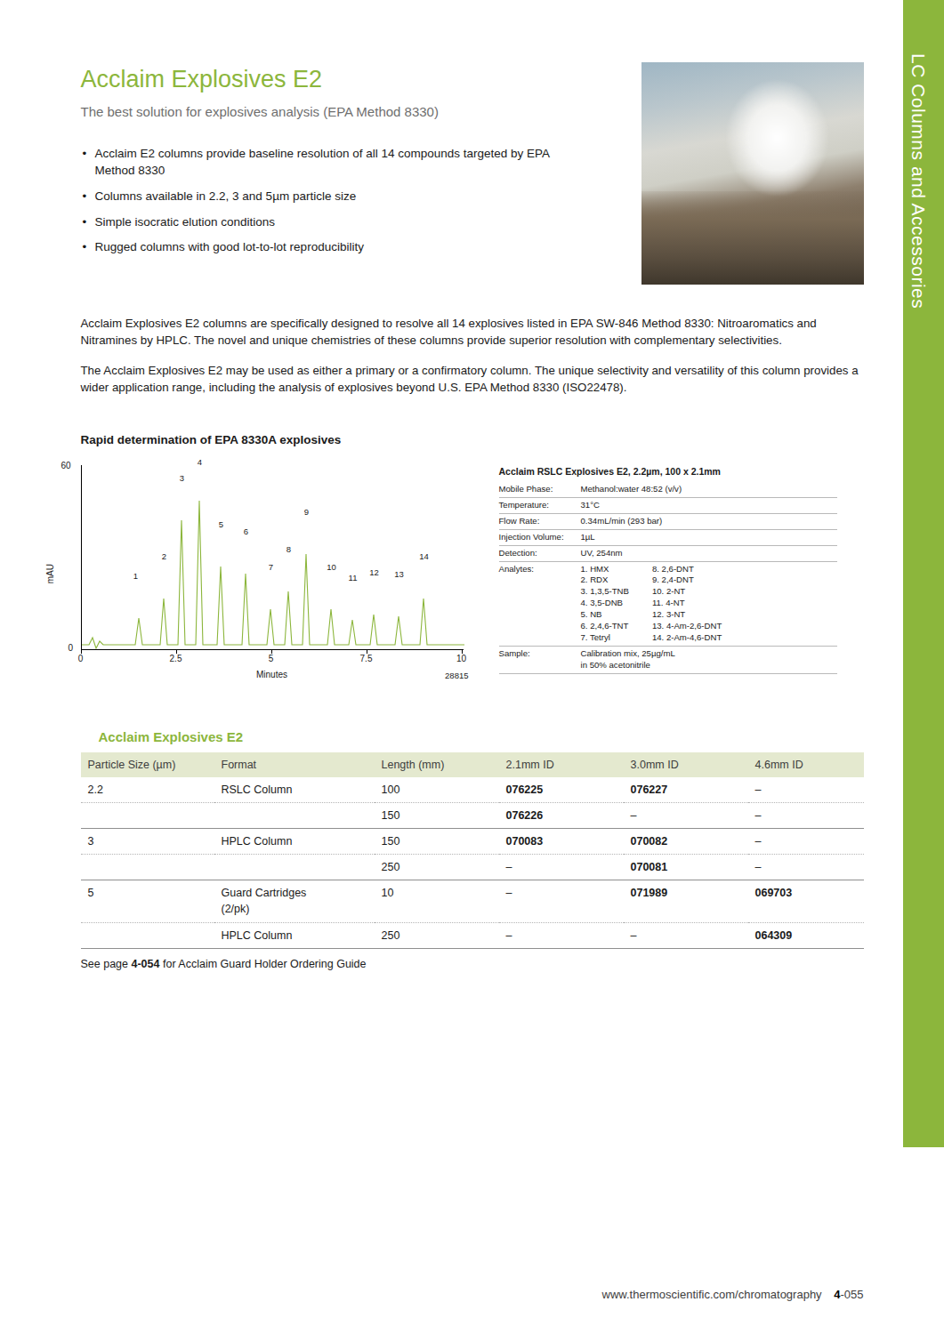LC Columns and Accessories >> Acclaim
Acclaim Explosives E2
The best solution for explosives analysis (EPA Method 8330)
Acclaim E2 columns provide baseline resolution of all 14 compounds targeted by EPA Method 8330
Columns available in 2.2, 3 and 5µm particle size
Simple isocratic elution conditions
Rugged columns with good lot-to-lot reproducibility
Acclaim Explosives E2 columns are specifically designed to resolve all 14 explosives listed in EPA SW-846 Method 8330: Nitroaromatics and Nitramines by HPLC. The novel and unique chemistries of these columns provide superior resolution with complementary selectivities.
The Acclaim Explosives E2 may be used as either a primary or a confirmatory column. The unique selectivity and versatility of this column provides a wider application range, including the analysis of explosives beyond U.S. EPA Method 8330 (ISO22478).
Rapid determination of EPA 8330A explosives
mAU
60
0
0
2.5
5
7.5
10
Minutes
28815
1
2
3
4
5
6
7
8
9
10
11
12
13
14
Acclaim RSLC Explosives E2, 2.2µm, 100 x 2.1mm
| Mobile Phase: | Methanol:water 48:52 (v/v) |
| Temperature: | 31°C |
| Flow Rate: | 0.34mL/min (293 bar) |
| Injection Volume: | 1µL |
| Detection: | UV, 254nm |
| Analytes: | 1. HMX 2. RDX 3. 1,3,5-TNB 4. 3,5-DNB 5. NB 6. 2,4,6-TNT 7. Tetryl 8. 2,6-DNT 9. 2,4-DNT 10. 2-NT 11. 4-NT 12. 3-NT 13. 4-Am-2,6-DNT 14. 2-Am-4,6-DNT |
| Sample: | Calibration mix, 25µg/mL in 50% acetonitrile |
Acclaim Explosives E2
| Particle Size (µm) | Format | Length (mm) | 2.1mm ID | 3.0mm ID | 4.6mm ID |
| --- | --- | --- | --- | --- | --- |
| 2.2 | RSLC Column | 100 | 076225 | 076227 | – |
| | | 150 | 076226 | – | – |
| 3 | HPLC Column | 150 | 070083 | 070082 | – |
| | | 250 | – | 070081 | – |
| 5 | Guard Cartridges (2/pk) | 10 | – | 071989 | 069703 |
| | HPLC Column | 250 | – | – | 064309 |
See page 4-054 for Acclaim Guard Holder Ordering Guide
www.thermoscientific.com/chromatography 4-055